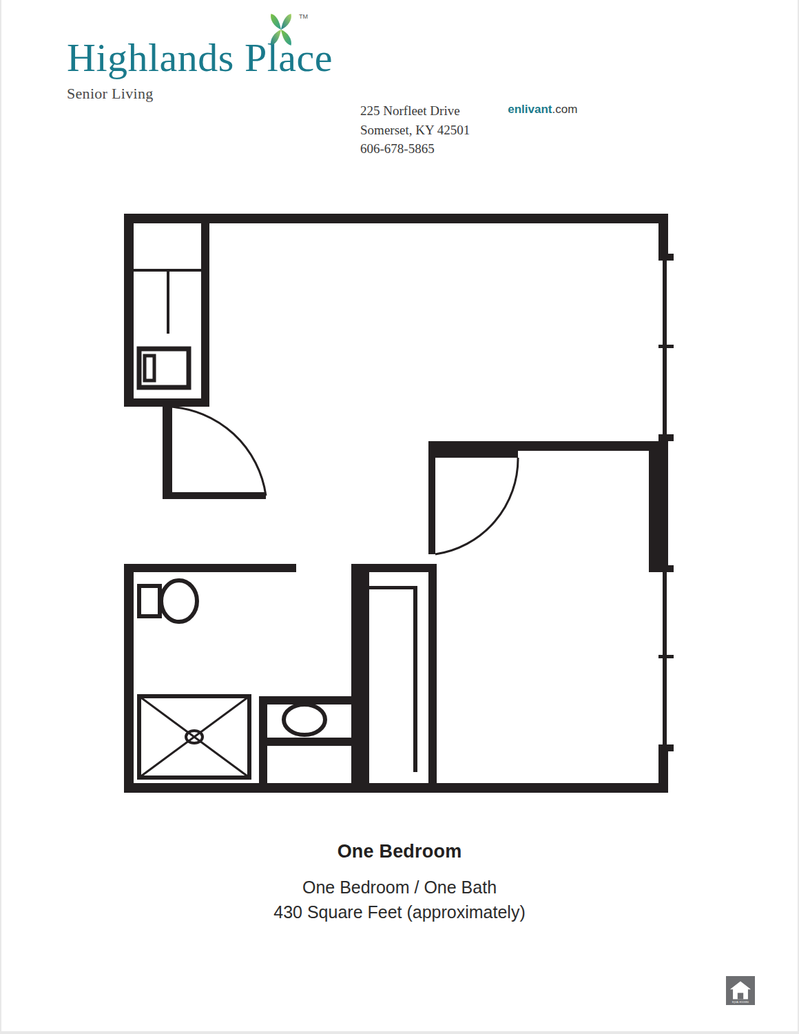TM
Highlands Place
Senior Living
225 Norfleet Drive
Somerset, KY 42501
606-678-5865
enlivant.com
One Bedroom
One Bedroom / One Bath
430 Square Feet (approximately)
EQUAL HOUSING